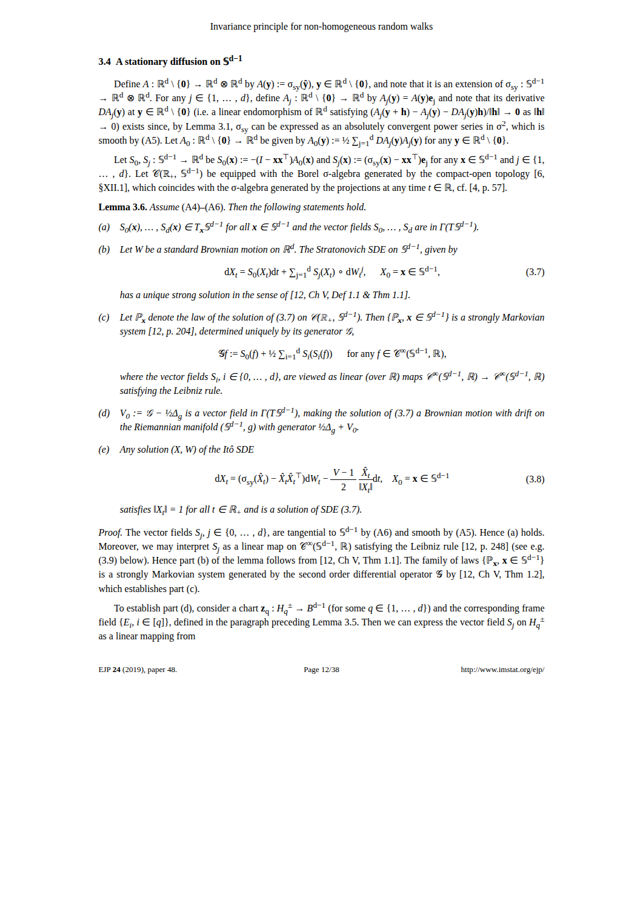Invariance principle for non-homogeneous random walks
3.4 A stationary diffusion on 𝕊d−1
Define A : ℝd \ {0} → ℝd ⊗ ℝd by A(y) := σsy(ŷ), y ∈ ℝd \ {0}, and note that it is an extension of σsy : 𝕊d−1 → ℝd ⊗ ℝd. For any j ∈ {1, … , d}, define Aj : ℝd \ {0} → ℝd by Aj(y) = A(y)ej and note that its derivative DAj(y) at y ∈ ℝd \ {0} (i.e. a linear endomorphism of ℝd satisfying (Aj(y + h) − Aj(y) − DAj(y)h)/‖h‖ → 0 as ‖h‖ → 0) exists since, by Lemma 3.1, σsy can be expressed as an absolutely convergent power series in σ2, which is smooth by (A5). Let A0 : ℝd \ {0} → ℝd be given by A0(y) := ½ ∑j=1d DAj(y)Aj(y) for any y ∈ ℝd \ {0}.
Let S0, Sj : 𝕊d−1 → ℝd be S0(x) := −(I − xx⊤)A0(x) and Sj(x) := (σsy(x) − xx⊤)ej for any x ∈ 𝕊d−1 and j ∈ {1, … , d}. Let 𝒞(ℝ+, 𝕊d−1) be equipped with the Borel σ-algebra generated by the compact-open topology [6, §XII.1], which coincides with the σ-algebra generated by the projections at any time t ∈ ℝ, cf. [4, p. 57].
Lemma 3.6. Assume (A4)–(A6). Then the following statements hold.
(a) S0(x), … , Sd(x) ∈ Tx𝕊d−1 for all x ∈ 𝕊d−1 and the vector fields S0, … , Sd are in Γ(T𝕊d−1).
(b) Let W be a standard Brownian motion on ℝd. The Stratonovich SDE on 𝕊d−1, given by
dXt = S0(Xt)dt + ∑j=1d Sj(Xt) ∘ dWtj, X0 = x ∈ 𝕊d−1, (3.7)
has a unique strong solution in the sense of [12, Ch V, Def 1.1 & Thm 1.1].
(c) Let ℙx denote the law of the solution of (3.7) on 𝒞(ℝ+, 𝕊d−1). Then {ℙx, x ∈ 𝕊d−1} is a strongly Markovian system [12, p. 204], determined uniquely by its generator 𝒢,
𝒢f := S0(f) + ½ ∑i=1d Si(Si(f)) for any f ∈ 𝒞∞(𝕊d−1, ℝ),
where the vector fields Si, i ∈ {0, … , d}, are viewed as linear (over ℝ) maps 𝒞∞(𝕊d−1, ℝ) → 𝒞∞(𝕊d−1, ℝ) satisfying the Leibniz rule.
(d) V0 := 𝒢 − ½Δg is a vector field in Γ(T𝕊d−1), making the solution of (3.7) a Brownian motion with drift on the Riemannian manifold (𝕊d−1, g) with generator ½Δg + V0.
(e) Any solution (X, W) of the Itô SDE
dXt = (σsy(X̂t) − X̂t X̂t⊤)dWt − V − 12 X̂t‖Xt‖dt, X0 = x ∈ 𝕊d−1 (3.8)
satisfies ‖Xt‖ = 1 for all t ∈ ℝ+ and is a solution of SDE (3.7).
Proof. The vector fields Sj, j ∈ {0, … , d}, are tangential to 𝕊d−1 by (A6) and smooth by (A5). Hence (a) holds. Moreover, we may interpret Sj as a linear map on 𝒞∞(𝕊d−1, ℝ) satisfying the Leibniz rule [12, p. 248] (see e.g. (3.9) below). Hence part (b) of the lemma follows from [12, Ch V, Thm 1.1]. The family of laws {ℙx, x ∈ 𝕊d−1} is a strongly Markovian system generated by the second order differential operator 𝒢 by [12, Ch V, Thm 1.2], which establishes part (c).
To establish part (d), consider a chart zq : Hq± → Bd−1 (for some q ∈ {1, … , d}) and the corresponding frame field {Ei, i ∈ [q]}, defined in the paragraph preceding Lemma 3.5. Then we can express the vector field Sj on Hq± as a linear mapping from
EJP 24 (2019), paper 48. Page 12/38 http://www.imstat.org/ejp/